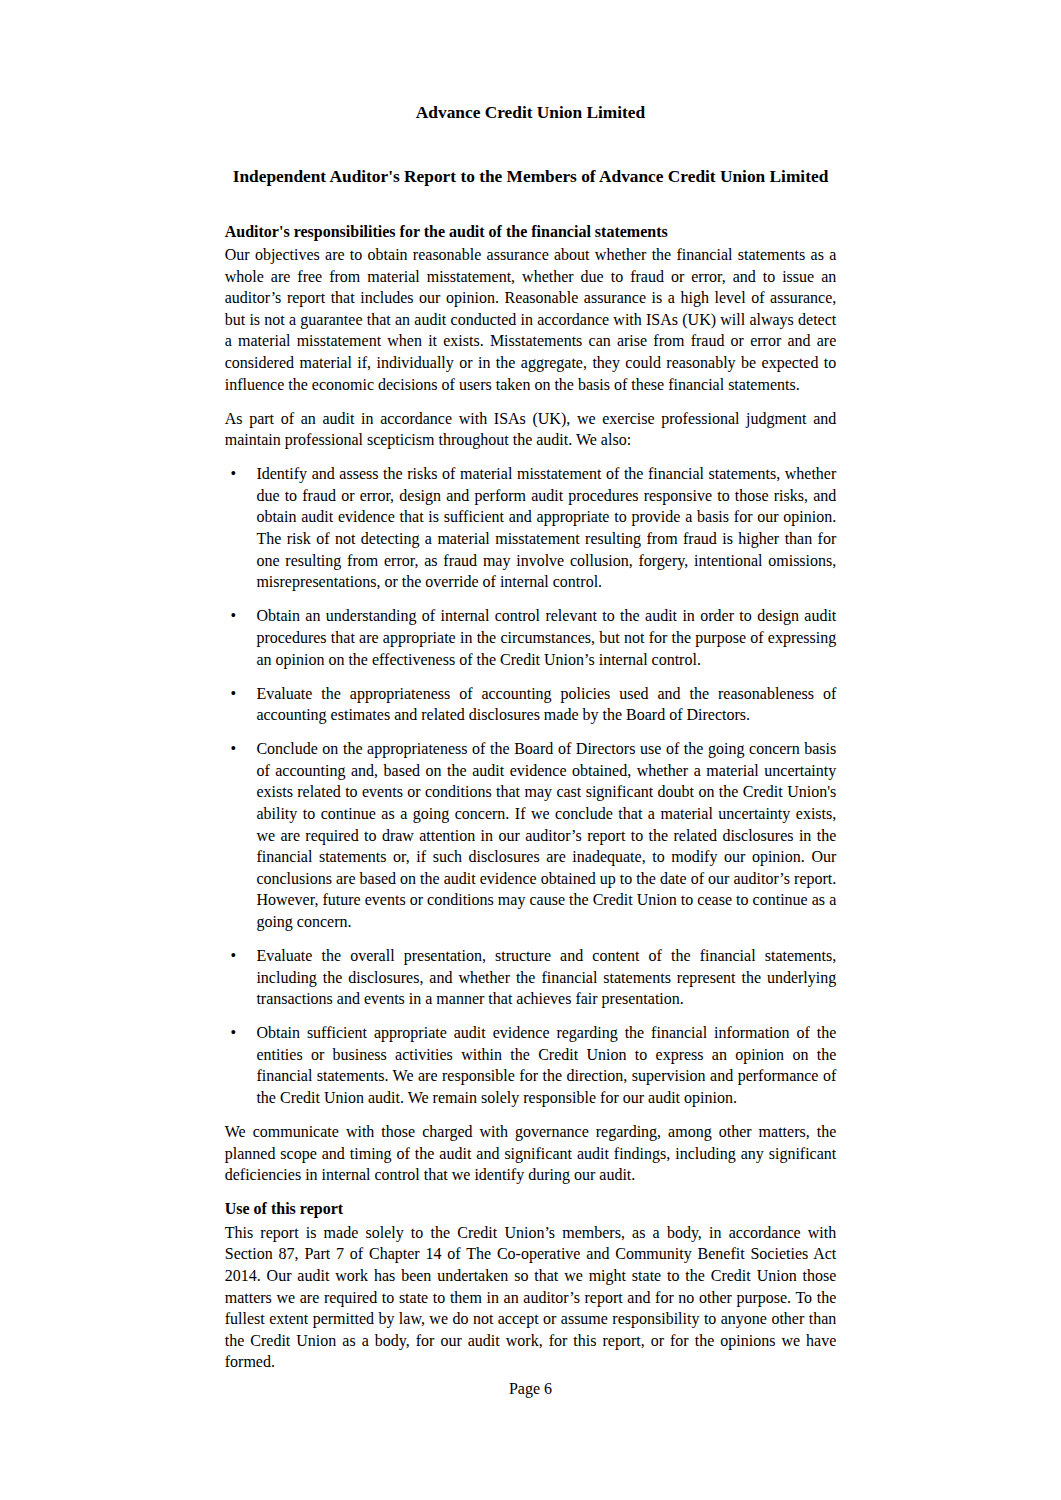Advance Credit Union Limited
Independent Auditor's Report to the Members of Advance Credit Union Limited
Auditor's responsibilities for the audit of the financial statements
Our objectives are to obtain reasonable assurance about whether the financial statements as a whole are free from material misstatement, whether due to fraud or error, and to issue an auditor’s report that includes our opinion. Reasonable assurance is a high level of assurance, but is not a guarantee that an audit conducted in accordance with ISAs (UK) will always detect a material misstatement when it exists. Misstatements can arise from fraud or error and are considered material if, individually or in the aggregate, they could reasonably be expected to influence the economic decisions of users taken on the basis of these financial statements.
As part of an audit in accordance with ISAs (UK), we exercise professional judgment and maintain professional scepticism throughout the audit. We also:
Identify and assess the risks of material misstatement of the financial statements, whether due to fraud or error, design and perform audit procedures responsive to those risks, and obtain audit evidence that is sufficient and appropriate to provide a basis for our opinion. The risk of not detecting a material misstatement resulting from fraud is higher than for one resulting from error, as fraud may involve collusion, forgery, intentional omissions, misrepresentations, or the override of internal control.
Obtain an understanding of internal control relevant to the audit in order to design audit procedures that are appropriate in the circumstances, but not for the purpose of expressing an opinion on the effectiveness of the Credit Union’s internal control.
Evaluate the appropriateness of accounting policies used and the reasonableness of accounting estimates and related disclosures made by the Board of Directors.
Conclude on the appropriateness of the Board of Directors use of the going concern basis of accounting and, based on the audit evidence obtained, whether a material uncertainty exists related to events or conditions that may cast significant doubt on the Credit Union's ability to continue as a going concern. If we conclude that a material uncertainty exists, we are required to draw attention in our auditor’s report to the related disclosures in the financial statements or, if such disclosures are inadequate, to modify our opinion. Our conclusions are based on the audit evidence obtained up to the date of our auditor’s report. However, future events or conditions may cause the Credit Union to cease to continue as a going concern.
Evaluate the overall presentation, structure and content of the financial statements, including the disclosures, and whether the financial statements represent the underlying transactions and events in a manner that achieves fair presentation.
Obtain sufficient appropriate audit evidence regarding the financial information of the entities or business activities within the Credit Union to express an opinion on the financial statements. We are responsible for the direction, supervision and performance of the Credit Union audit. We remain solely responsible for our audit opinion.
We communicate with those charged with governance regarding, among other matters, the planned scope and timing of the audit and significant audit findings, including any significant deficiencies in internal control that we identify during our audit.
Use of this report
This report is made solely to the Credit Union’s members, as a body, in accordance with Section 87, Part 7 of Chapter 14 of The Co-operative and Community Benefit Societies Act 2014. Our audit work has been undertaken so that we might state to the Credit Union those matters we are required to state to them in an auditor’s report and for no other purpose. To the fullest extent permitted by law, we do not accept or assume responsibility to anyone other than the Credit Union as a body, for our audit work, for this report, or for the opinions we have formed.
Page 6